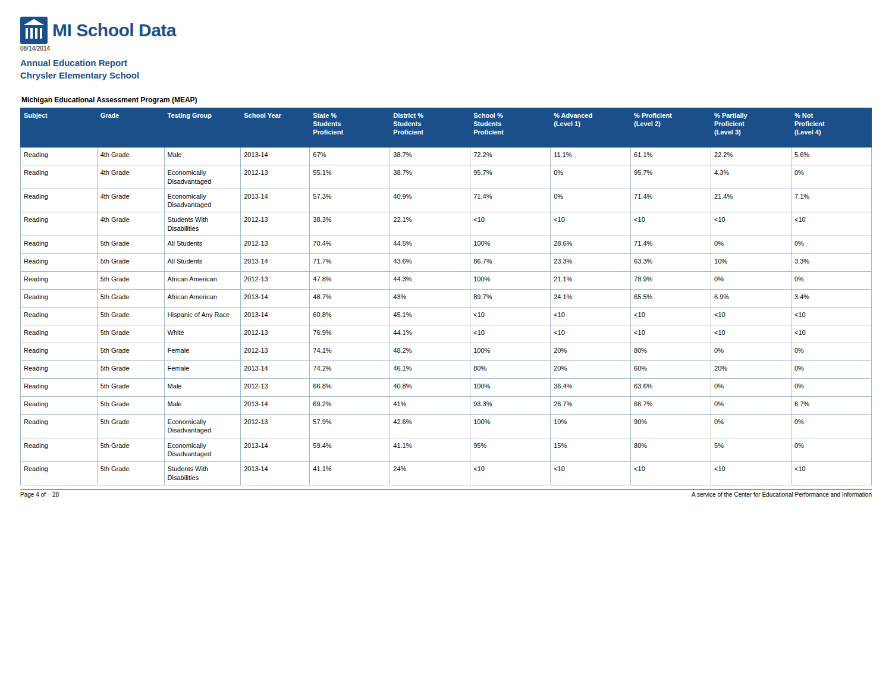MI School Data
08/14/2014
Annual Education Report
Chrysler Elementary School
Michigan Educational Assessment Program (MEAP)
| Subject | Grade | Testing Group | School Year | State % Students Proficient | District % Students Proficient | School % Students Proficient | % Advanced (Level 1) | % Proficient (Level 2) | % Partially Proficient (Level 3) | % Not Proficient (Level 4) |
| --- | --- | --- | --- | --- | --- | --- | --- | --- | --- | --- |
| Reading | 4th Grade | Male | 2013-14 | 67% | 38.7% | 72.2% | 11.1% | 61.1% | 22.2% | 5.6% |
| Reading | 4th Grade | Economically Disadvantaged | 2012-13 | 55.1% | 38.7% | 95.7% | 0% | 95.7% | 4.3% | 0% |
| Reading | 4th Grade | Economically Disadvantaged | 2013-14 | 57.3% | 40.9% | 71.4% | 0% | 71.4% | 21.4% | 7.1% |
| Reading | 4th Grade | Students With Disabilities | 2012-13 | 38.3% | 22.1% | <10 | <10 | <10 | <10 | <10 |
| Reading | 5th Grade | All Students | 2012-13 | 70.4% | 44.5% | 100% | 28.6% | 71.4% | 0% | 0% |
| Reading | 5th Grade | All Students | 2013-14 | 71.7% | 43.6% | 86.7% | 23.3% | 63.3% | 10% | 3.3% |
| Reading | 5th Grade | African American | 2012-13 | 47.8% | 44.3% | 100% | 21.1% | 78.9% | 0% | 0% |
| Reading | 5th Grade | African American | 2013-14 | 48.7% | 43% | 89.7% | 24.1% | 65.5% | 6.9% | 3.4% |
| Reading | 5th Grade | Hispanic of Any Race | 2013-14 | 60.8% | 45.1% | <10 | <10 | <10 | <10 | <10 |
| Reading | 5th Grade | White | 2012-13 | 76.9% | 44.1% | <10 | <10 | <10 | <10 | <10 |
| Reading | 5th Grade | Female | 2012-13 | 74.1% | 48.2% | 100% | 20% | 80% | 0% | 0% |
| Reading | 5th Grade | Female | 2013-14 | 74.2% | 46.1% | 80% | 20% | 60% | 20% | 0% |
| Reading | 5th Grade | Male | 2012-13 | 66.8% | 40.8% | 100% | 36.4% | 63.6% | 0% | 0% |
| Reading | 5th Grade | Male | 2013-14 | 69.2% | 41% | 93.3% | 26.7% | 66.7% | 0% | 6.7% |
| Reading | 5th Grade | Economically Disadvantaged | 2012-13 | 57.9% | 42.6% | 100% | 10% | 90% | 0% | 0% |
| Reading | 5th Grade | Economically Disadvantaged | 2013-14 | 59.4% | 41.1% | 95% | 15% | 80% | 5% | 0% |
| Reading | 5th Grade | Students With Disabilities | 2013-14 | 41.1% | 24% | <10 | <10 | <10 | <10 | <10 |
Page 4 of 28
A service of the Center for Educational Performance and Information